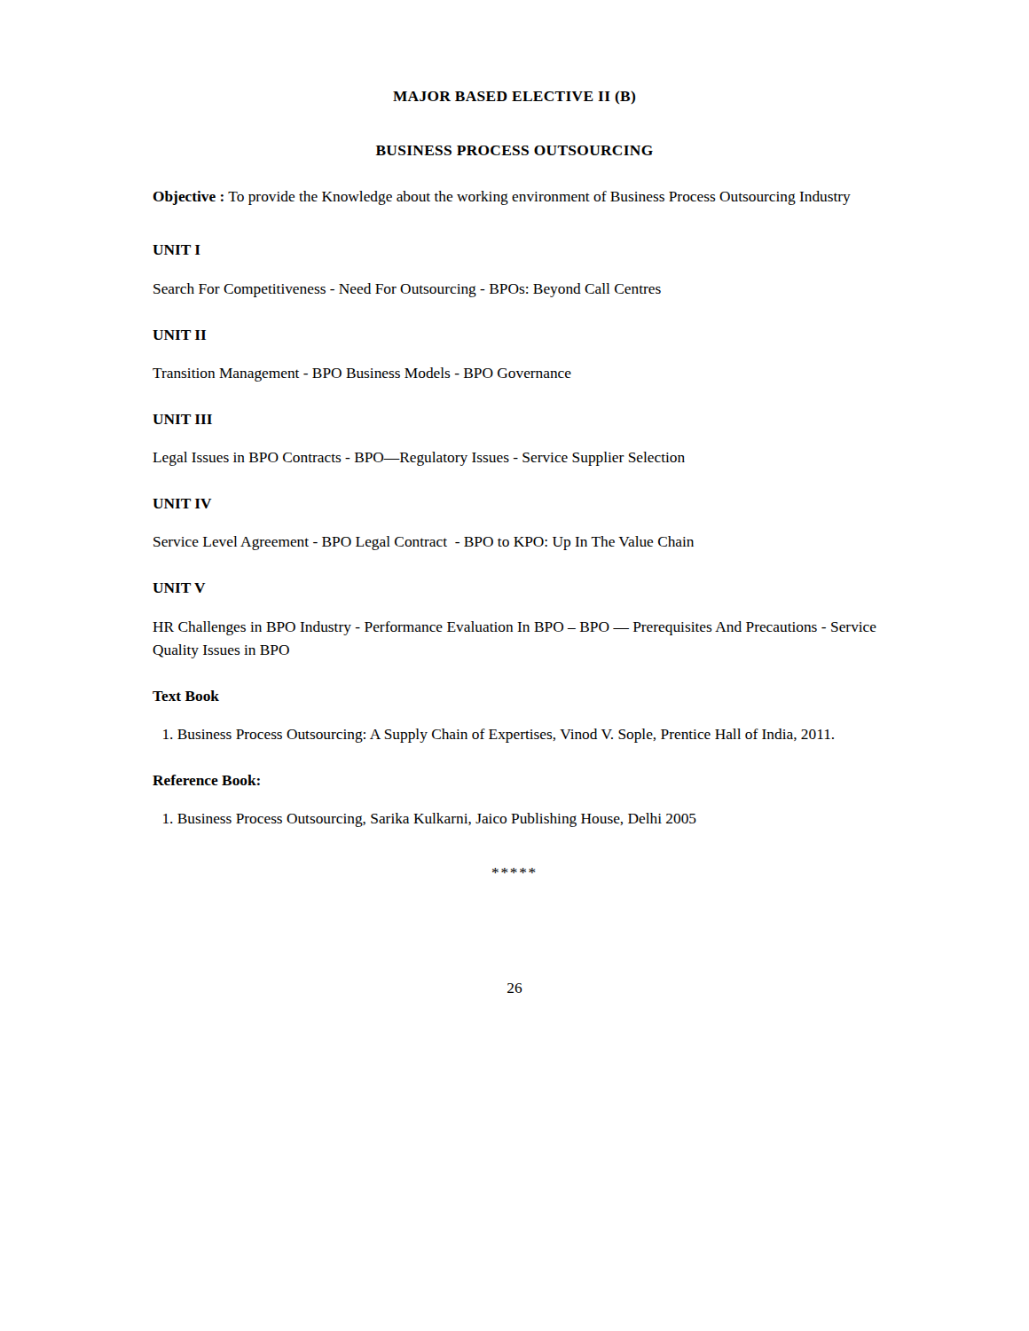MAJOR BASED ELECTIVE II (B)
BUSINESS PROCESS OUTSOURCING
Objective : To provide the Knowledge about the working environment of Business Process Outsourcing Industry
UNIT I
Search For Competitiveness - Need For Outsourcing - BPOs: Beyond Call Centres
UNIT II
Transition Management - BPO Business Models - BPO Governance
UNIT III
Legal Issues in BPO Contracts - BPO—Regulatory Issues - Service Supplier Selection
UNIT IV
Service Level Agreement - BPO Legal Contract - BPO to KPO: Up In The Value Chain
UNIT V
HR Challenges in BPO Industry - Performance Evaluation In BPO – BPO — Prerequisites And Precautions - Service Quality Issues in BPO
Text Book
Business Process Outsourcing: A Supply Chain of Expertises, Vinod V. Sople, Prentice Hall of India, 2011.
Reference Book:
Business Process Outsourcing, Sarika Kulkarni, Jaico Publishing House, Delhi 2005
*****
26